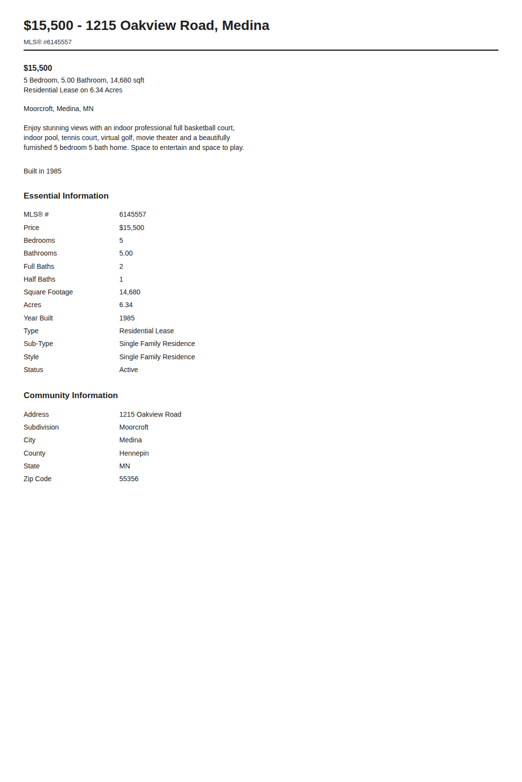$15,500 - 1215 Oakview Road, Medina
MLS® #6145557
$15,500
5 Bedroom, 5.00 Bathroom, 14,680 sqft
Residential Lease on 6.34 Acres
Moorcroft, Medina, MN
Enjoy stunning views with an indoor professional full basketball court, indoor pool, tennis court, virtual golf, movie theater and a beautifully furnished 5 bedroom 5 bath home. Space to entertain and space to play.
Built in 1985
Essential Information
| MLS® # | 6145557 |
| Price | $15,500 |
| Bedrooms | 5 |
| Bathrooms | 5.00 |
| Full Baths | 2 |
| Half Baths | 1 |
| Square Footage | 14,680 |
| Acres | 6.34 |
| Year Built | 1985 |
| Type | Residential Lease |
| Sub-Type | Single Family Residence |
| Style | Single Family Residence |
| Status | Active |
Community Information
| Address | 1215 Oakview Road |
| Subdivision | Moorcroft |
| City | Medina |
| County | Hennepin |
| State | MN |
| Zip Code | 55356 |